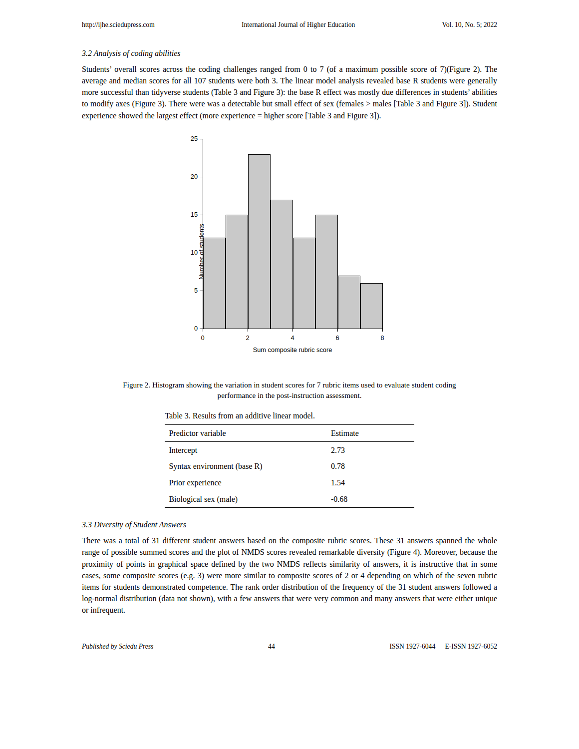http://ijhe.sciedupress.com
International Journal of Higher Education
Vol. 10, No. 5; 2022
3.2 Analysis of coding abilities
Students’ overall scores across the coding challenges ranged from 0 to 7 (of a maximum possible score of 7)(Figure 2). The average and median scores for all 107 students were both 3. The linear model analysis revealed base R students were generally more successful than tidyverse students (Table 3 and Figure 3): the base R effect was mostly due differences in students’ abilities to modify axes (Figure 3). There were was a detectable but small effect of sex (females > males [Table 3 and Figure 3]). Student experience showed the largest effect (more experience = higher score [Table 3 and Figure 3]).
Number of students
0
5
10
15
20
25
0
2
4
6
8
Sum composite rubric score
Figure 2. Histogram showing the variation in student scores for 7 rubric items used to evaluate student coding performance in the post-instruction assessment.
Table 3. Results from an additive linear model.
| Predictor variable | Estimate |
| --- | --- |
| Intercept | 2.73 |
| Syntax environment (base R) | 0.78 |
| Prior experience | 1.54 |
| Biological sex (male) | -0.68 |
3.3 Diversity of Student Answers
There was a total of 31 different student answers based on the composite rubric scores. These 31 answers spanned the whole range of possible summed scores and the plot of NMDS scores revealed remarkable diversity (Figure 4). Moreover, because the proximity of points in graphical space defined by the two NMDS reflects similarity of answers, it is instructive that in some cases, some composite scores (e.g. 3) were more similar to composite scores of 2 or 4 depending on which of the seven rubric items for students demonstrated competence. The rank order distribution of the frequency of the 31 student answers followed a log-normal distribution (data not shown), with a few answers that were very common and many answers that were either unique or infrequent.
Published by Sciedu Press
44
ISSN 1927-6044E-ISSN 1927-6052